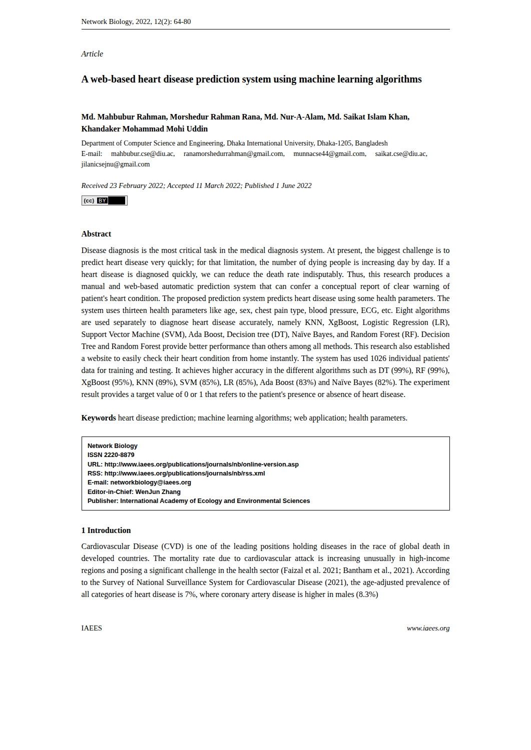Network Biology, 2022, 12(2): 64-80
Article
A web-based heart disease prediction system using machine learning algorithms
Md. Mahbubur Rahman, Morshedur Rahman Rana, Md. Nur-A-Alam, Md. Saikat Islam Khan, Khandaker Mohammad Mohi Uddin
Department of Computer Science and Engineering, Dhaka International University, Dhaka-1205, Bangladesh
E-mail: mahbubur.cse@diu.ac, ranamorshedurrahman@gmail.com, munnacse44@gmail.com, saikat.cse@diu.ac, jilanicsejnu@gmail.com
Received 23 February 2022; Accepted 11 March 2022; Published 1 June 2022
(cc) BY
Abstract
Disease diagnosis is the most critical task in the medical diagnosis system. At present, the biggest challenge is to predict heart disease very quickly; for that limitation, the number of dying people is increasing day by day. If a heart disease is diagnosed quickly, we can reduce the death rate indisputably. Thus, this research produces a manual and web-based automatic prediction system that can confer a conceptual report of clear warning of patient's heart condition. The proposed prediction system predicts heart disease using some health parameters. The system uses thirteen health parameters like age, sex, chest pain type, blood pressure, ECG, etc. Eight algorithms are used separately to diagnose heart disease accurately, namely KNN, XgBoost, Logistic Regression (LR), Support Vector Machine (SVM), Ada Boost, Decision tree (DT), Naïve Bayes, and Random Forest (RF). Decision Tree and Random Forest provide better performance than others among all methods. This research also established a website to easily check their heart condition from home instantly. The system has used 1026 individual patients' data for training and testing. It achieves higher accuracy in the different algorithms such as DT (99%), RF (99%), XgBoost (95%), KNN (89%), SVM (85%), LR (85%), Ada Boost (83%) and Naïve Bayes (82%). The experiment result provides a target value of 0 or 1 that refers to the patient's presence or absence of heart disease.
Keywords heart disease prediction; machine learning algorithms; web application; health parameters.
Network Biology
ISSN 2220-8879
URL: http://www.iaees.org/publications/journals/nb/online-version.asp
RSS: http://www.iaees.org/publications/journals/nb/rss.xml
E-mail: networkbiology@iaees.org
Editor-in-Chief: WenJun Zhang
Publisher: International Academy of Ecology and Environmental Sciences
1 Introduction
Cardiovascular Disease (CVD) is one of the leading positions holding diseases in the race of global death in developed countries. The mortality rate due to cardiovascular attack is increasing unusually in high-income regions and posing a significant challenge in the health sector (Faizal et al. 2021; Bantham et al., 2021). According to the Survey of National Surveillance System for Cardiovascular Disease (2021), the age-adjusted prevalence of all categories of heart disease is 7%, where coronary artery disease is higher in males (8.3%)
IAEES www.iaees.org